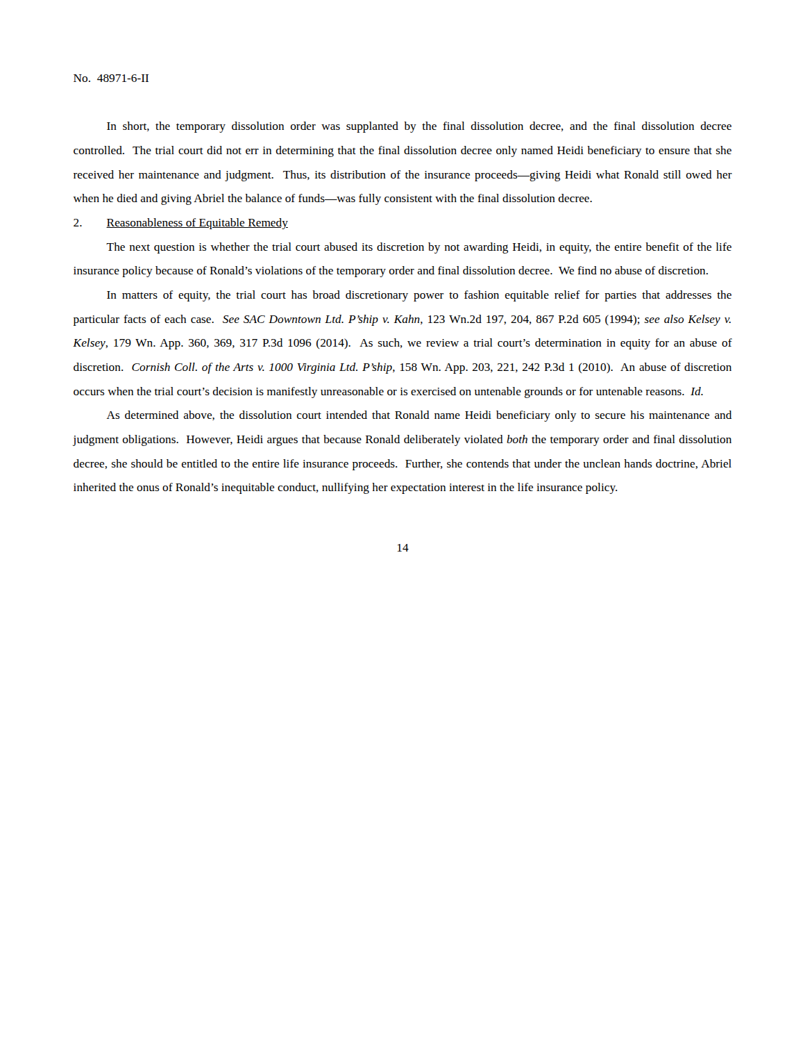No. 48971-6-II
In short, the temporary dissolution order was supplanted by the final dissolution decree, and the final dissolution decree controlled. The trial court did not err in determining that the final dissolution decree only named Heidi beneficiary to ensure that she received her maintenance and judgment. Thus, its distribution of the insurance proceeds—giving Heidi what Ronald still owed her when he died and giving Abriel the balance of funds—was fully consistent with the final dissolution decree.
2. Reasonableness of Equitable Remedy
The next question is whether the trial court abused its discretion by not awarding Heidi, in equity, the entire benefit of the life insurance policy because of Ronald’s violations of the temporary order and final dissolution decree. We find no abuse of discretion.
In matters of equity, the trial court has broad discretionary power to fashion equitable relief for parties that addresses the particular facts of each case. See SAC Downtown Ltd. P’ship v. Kahn, 123 Wn.2d 197, 204, 867 P.2d 605 (1994); see also Kelsey v. Kelsey, 179 Wn. App. 360, 369, 317 P.3d 1096 (2014). As such, we review a trial court’s determination in equity for an abuse of discretion. Cornish Coll. of the Arts v. 1000 Virginia Ltd. P’ship, 158 Wn. App. 203, 221, 242 P.3d 1 (2010). An abuse of discretion occurs when the trial court’s decision is manifestly unreasonable or is exercised on untenable grounds or for untenable reasons. Id.
As determined above, the dissolution court intended that Ronald name Heidi beneficiary only to secure his maintenance and judgment obligations. However, Heidi argues that because Ronald deliberately violated both the temporary order and final dissolution decree, she should be entitled to the entire life insurance proceeds. Further, she contends that under the unclean hands doctrine, Abriel inherited the onus of Ronald’s inequitable conduct, nullifying her expectation interest in the life insurance policy.
14